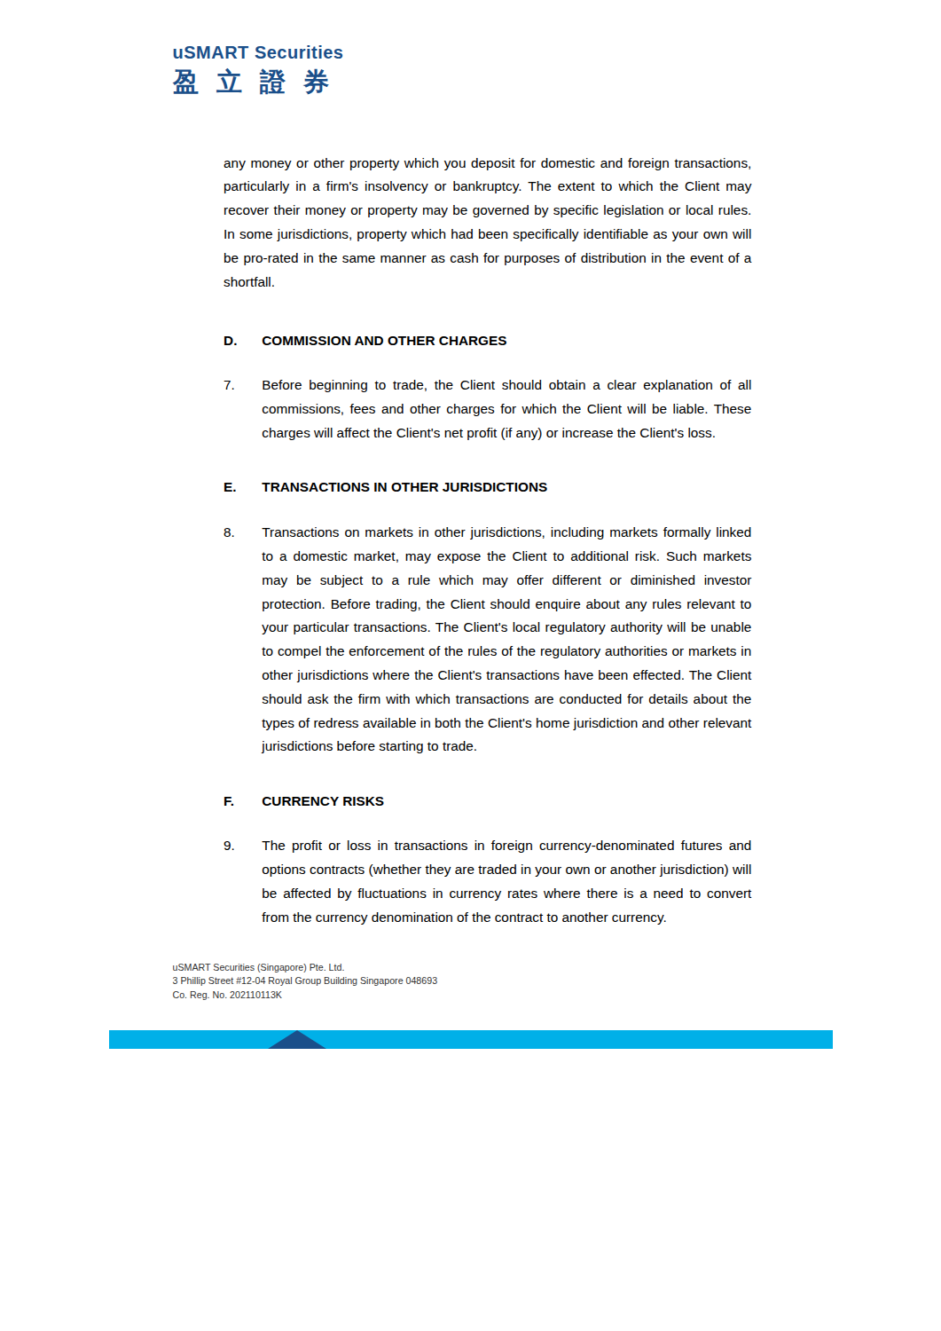uSMART Securities
盈 立 證 券
any money or other property which you deposit for domestic and foreign transactions, particularly in a firm's insolvency or bankruptcy. The extent to which the Client may recover their money or property may be governed by specific legislation or local rules. In some jurisdictions, property which had been specifically identifiable as your own will be pro-rated in the same manner as cash for purposes of distribution in the event of a shortfall.
D. COMMISSION AND OTHER CHARGES
7.
Before beginning to trade, the Client should obtain a clear explanation of all commissions, fees and other charges for which the Client will be liable. These charges will affect the Client's net profit (if any) or increase the Client's loss.
E. TRANSACTIONS IN OTHER JURISDICTIONS
8.
Transactions on markets in other jurisdictions, including markets formally linked to a domestic market, may expose the Client to additional risk. Such markets may be subject to a rule which may offer different or diminished investor protection. Before trading, the Client should enquire about any rules relevant to your particular transactions. The Client's local regulatory authority will be unable to compel the enforcement of the rules of the regulatory authorities or markets in other jurisdictions where the Client's transactions have been effected. The Client should ask the firm with which transactions are conducted for details about the types of redress available in both the Client's home jurisdiction and other relevant jurisdictions before starting to trade.
F. CURRENCY RISKS
9.
The profit or loss in transactions in foreign currency-denominated futures and options contracts (whether they are traded in your own or another jurisdiction) will be affected by fluctuations in currency rates where there is a need to convert from the currency denomination of the contract to another currency.
uSMART Securities (Singapore) Pte. Ltd.
3 Phillip Street #12-04 Royal Group Building Singapore 048693
Co. Reg. No. 202110113K